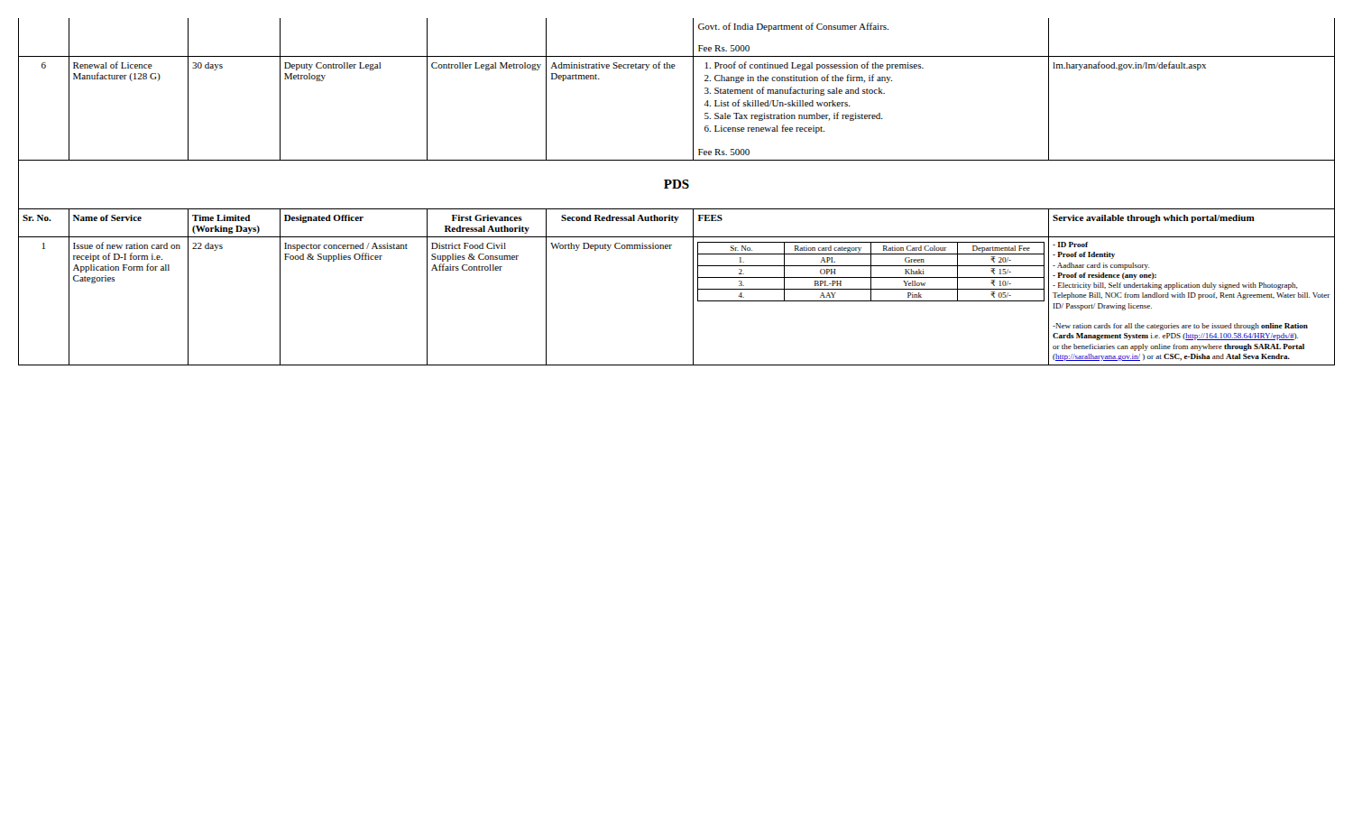| | | | | | | Govt. of India Department of Consumer Affairs. Fee Rs. 5000 | |
| 6 | Renewal of Licence Manufacturer (128 G) | 30 days | Deputy Controller Legal Metrology | Controller Legal Metrology | Administrative Secretary of the Department. | Proof of continued Legal possession of the premises. Change in the constitution of the firm, if any. Statement of manufacturing sale and stock. List of skilled/Un-skilled workers. Sale Tax registration number, if registered. License renewal fee receipt. Fee Rs. 5000 | lm.haryanafood.gov.in/lm/default.aspx |
| PDS |
| Sr. No. | Name of Service | Time Limited (Working Days) | Designated Officer | First Grievances Redressal Authority | Second Redressal Authority | FEES | Service available through which portal/medium |
| 1 | Issue of new ration card on receipt of D-I form i.e. Application Form for all Categories | 22 days | Inspector concerned / Assistant Food & Supplies Officer | District Food Civil Supplies & Consumer Affairs Controller | Worthy Deputy Commissioner | / Sr. No. / Ration card category / Ration Card Colour / Departmental Fee / / 1. / APL / Green / ₹ 20/- / / 2. / OPH / Khaki / ₹ 15/- / / 3. / BPL-PH / Yellow / ₹ 10/- / / 4. / AAY / Pink / ₹ 05/- / | - ID Proof - Proof of Identity - Aadhaar card is compulsory. - Proof of residence (any one): - Electricity bill, Self undertaking application duly signed with Photograph, Telephone Bill, NOC from landlord with ID proof, Rent Agreement, Water bill. Voter ID/ Passport/ Drawing license. -New ration cards for all the categories are to be issued through online Ration Cards Management System i.e. ePDS ( http://164.100.58.64/HRY/epds/# ). or the beneficiaries can apply online from anywhere through SARAL Portal ( http://saralharyana.gov.in/ ) or at CSC, e-Disha and Atal Seva Kendra. |